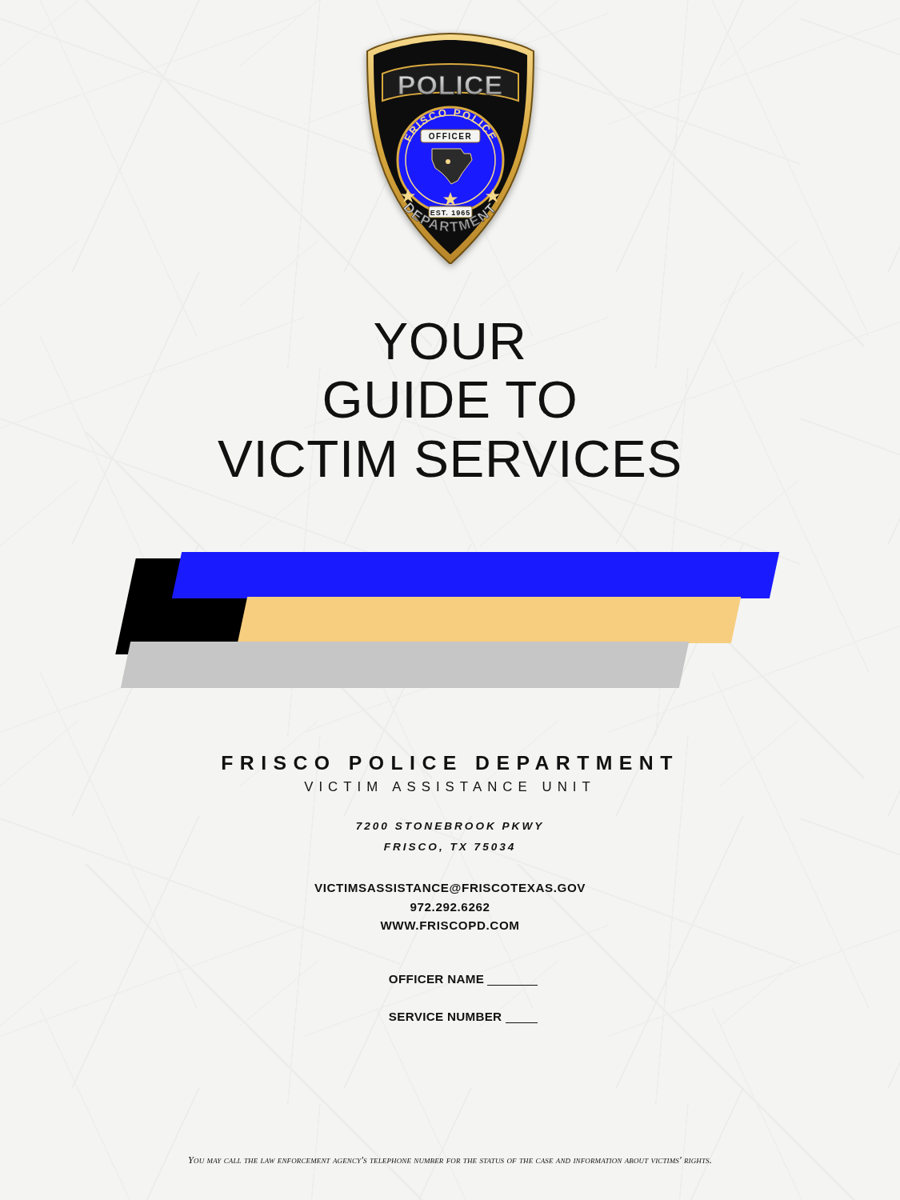POLICE FRISCO POLICE OFFICER EST. 1965 DEPARTMENT
YOUR
GUIDE TO
VICTIM SERVICES
Frisco Police Department
Victim Assistance Unit
7200 Stonebrook Pkwy
Frisco, TX 75034
victimsassistance@friscotexas.gov
972.292.6262
www.friscopd.com
Officer Name
Service Number
You may call the law enforcement agency's telephone number for the status of the case and information about victims' rights.